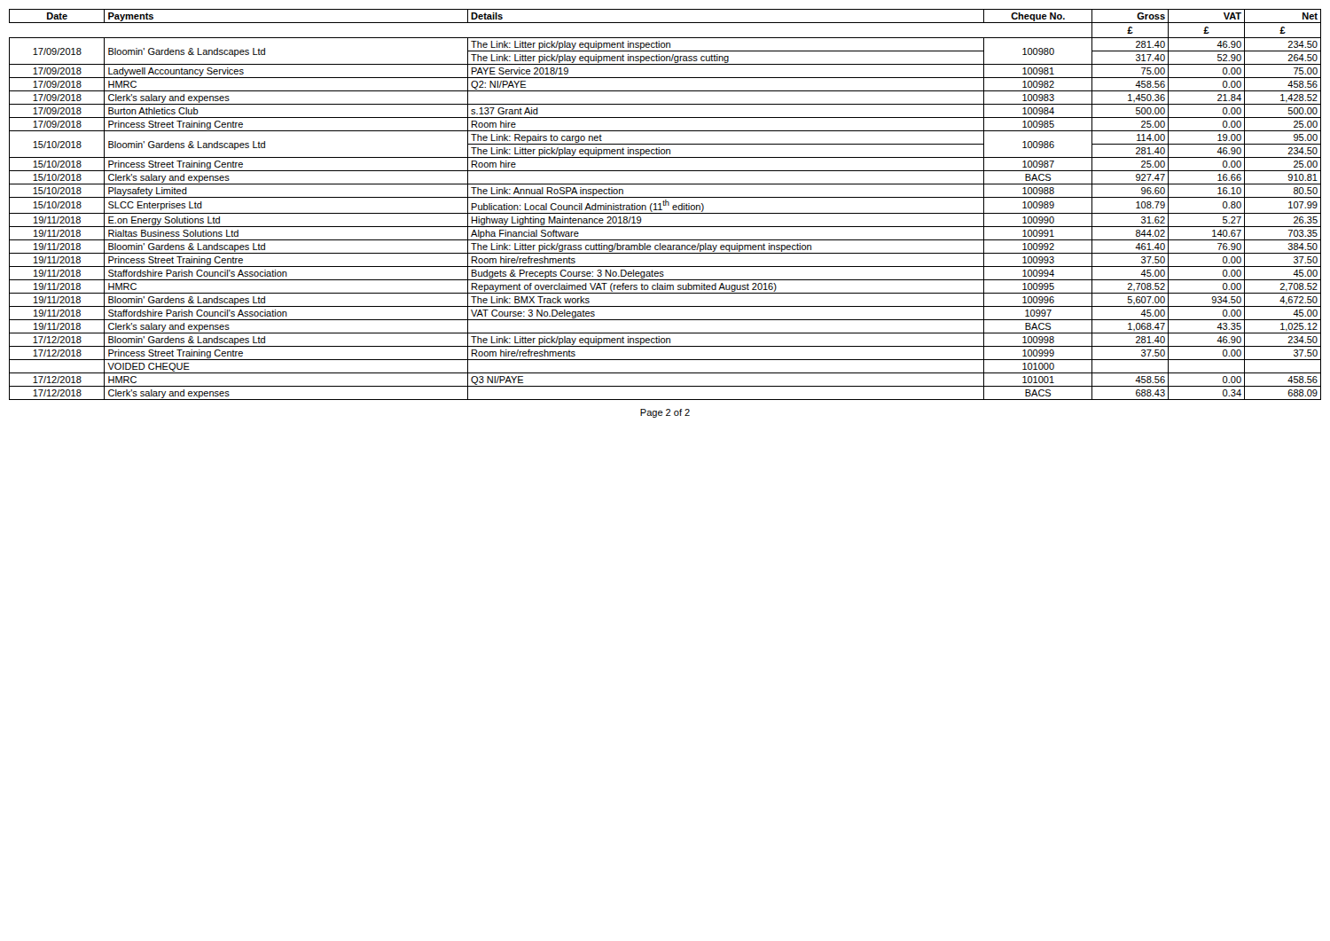| Date | Payments | Details | Cheque No. | Gross | VAT | Net |
| --- | --- | --- | --- | --- | --- | --- |
| | | | | £ | £ | £ |
| 17/09/2018 | Bloomin' Gardens & Landscapes Ltd | The Link: Litter pick/play equipment inspection | 100980 | 281.40 | 46.90 | 234.50 |
| The Link: Litter pick/play equipment inspection/grass cutting | 317.40 | 52.90 | 264.50 |
| 17/09/2018 | Ladywell Accountancy Services | PAYE Service 2018/19 | 100981 | 75.00 | 0.00 | 75.00 |
| 17/09/2018 | HMRC | Q2: NI/PAYE | 100982 | 458.56 | 0.00 | 458.56 |
| 17/09/2018 | Clerk's salary and expenses | | 100983 | 1,450.36 | 21.84 | 1,428.52 |
| 17/09/2018 | Burton Athletics Club | s.137 Grant Aid | 100984 | 500.00 | 0.00 | 500.00 |
| 17/09/2018 | Princess Street Training Centre | Room hire | 100985 | 25.00 | 0.00 | 25.00 |
| 15/10/2018 | Bloomin' Gardens & Landscapes Ltd | The Link: Repairs to cargo net | 100986 | 114.00 | 19.00 | 95.00 |
| The Link: Litter pick/play equipment inspection | 281.40 | 46.90 | 234.50 |
| 15/10/2018 | Princess Street Training Centre | Room hire | 100987 | 25.00 | 0.00 | 25.00 |
| 15/10/2018 | Clerk's salary and expenses | | BACS | 927.47 | 16.66 | 910.81 |
| 15/10/2018 | Playsafety Limited | The Link: Annual RoSPA inspection | 100988 | 96.60 | 16.10 | 80.50 |
| 15/10/2018 | SLCC Enterprises Ltd | Publication: Local Council Administration (11 th edition) | 100989 | 108.79 | 0.80 | 107.99 |
| 19/11/2018 | E.on Energy Solutions Ltd | Highway Lighting Maintenance 2018/19 | 100990 | 31.62 | 5.27 | 26.35 |
| 19/11/2018 | Rialtas Business Solutions Ltd | Alpha Financial Software | 100991 | 844.02 | 140.67 | 703.35 |
| 19/11/2018 | Bloomin' Gardens & Landscapes Ltd | The Link: Litter pick/grass cutting/bramble clearance/play equipment inspection | 100992 | 461.40 | 76.90 | 384.50 |
| 19/11/2018 | Princess Street Training Centre | Room hire/refreshments | 100993 | 37.50 | 0.00 | 37.50 |
| 19/11/2018 | Staffordshire Parish Council's Association | Budgets & Precepts Course: 3 No.Delegates | 100994 | 45.00 | 0.00 | 45.00 |
| 19/11/2018 | HMRC | Repayment of overclaimed VAT (refers to claim submited August 2016) | 100995 | 2,708.52 | 0.00 | 2,708.52 |
| 19/11/2018 | Bloomin' Gardens & Landscapes Ltd | The Link: BMX Track works | 100996 | 5,607.00 | 934.50 | 4,672.50 |
| 19/11/2018 | Staffordshire Parish Council's Association | VAT Course: 3 No.Delegates | 10997 | 45.00 | 0.00 | 45.00 |
| 19/11/2018 | Clerk's salary and expenses | | BACS | 1,068.47 | 43.35 | 1,025.12 |
| 17/12/2018 | Bloomin' Gardens & Landscapes Ltd | The Link: Litter pick/play equipment inspection | 100998 | 281.40 | 46.90 | 234.50 |
| 17/12/2018 | Princess Street Training Centre | Room hire/refreshments | 100999 | 37.50 | 0.00 | 37.50 |
| | VOIDED CHEQUE | | 101000 | | | |
| 17/12/2018 | HMRC | Q3 NI/PAYE | 101001 | 458.56 | 0.00 | 458.56 |
| 17/12/2018 | Clerk's salary and expenses | | BACS | 688.43 | 0.34 | 688.09 |
Page 2 of 2